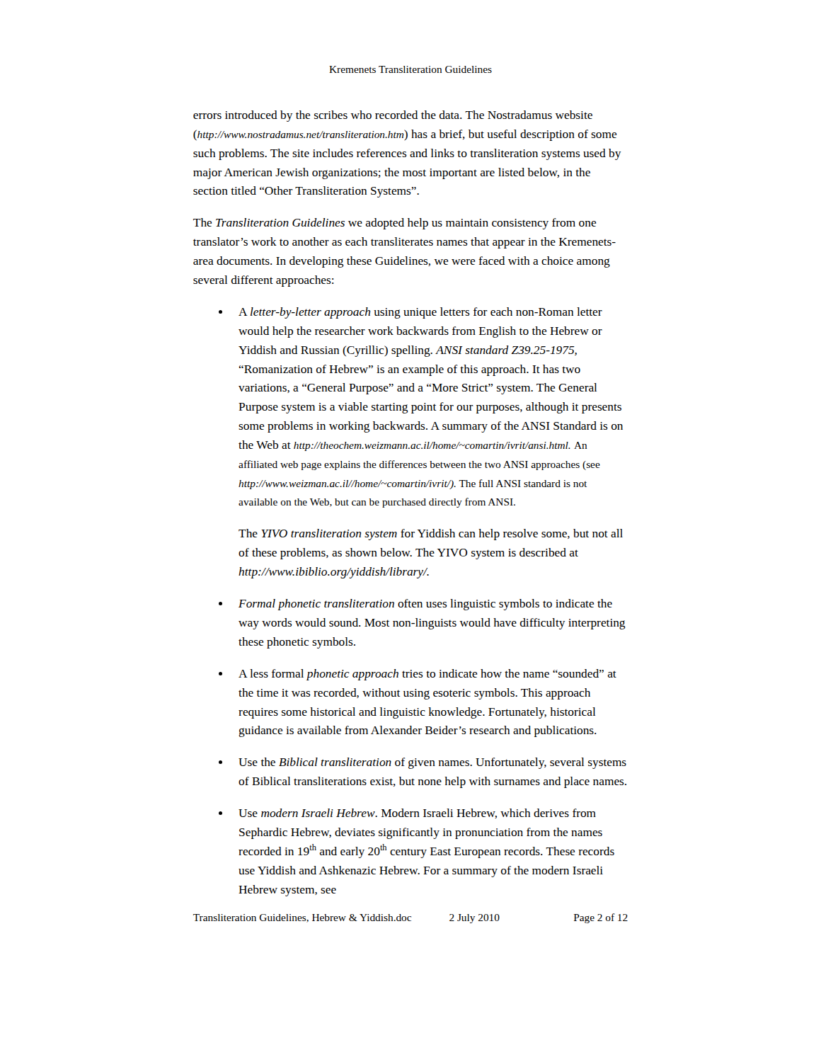Kremenets Transliteration Guidelines
errors introduced by the scribes who recorded the data. The Nostradamus website (http://www.nostradamus.net/transliteration.htm) has a brief, but useful description of some such problems. The site includes references and links to transliteration systems used by major American Jewish organizations; the most important are listed below, in the section titled “Other Transliteration Systems”.
The Transliteration Guidelines we adopted help us maintain consistency from one translator’s work to another as each transliterates names that appear in the Kremenets-area documents. In developing these Guidelines, we were faced with a choice among several different approaches:
A letter-by-letter approach using unique letters for each non-Roman letter would help the researcher work backwards from English to the Hebrew or Yiddish and Russian (Cyrillic) spelling. ANSI standard Z39.25-1975, “Romanization of Hebrew” is an example of this approach. It has two variations, a “General Purpose” and a “More Strict” system. The General Purpose system is a viable starting point for our purposes, although it presents some problems in working backwards. A summary of the ANSI Standard is on the Web at http://theochem.weizmann.ac.il/home/~comartin/ivrit/ansi.html. An affiliated web page explains the differences between the two ANSI approaches (see http://www.weizman.ac.il//home/~comartin/ivrit/). The full ANSI standard is not available on the Web, but can be purchased directly from ANSI.
The YIVO transliteration system for Yiddish can help resolve some, but not all of these problems, as shown below. The YIVO system is described at http://www.ibiblio.org/yiddish/library/.
Formal phonetic transliteration often uses linguistic symbols to indicate the way words would sound. Most non-linguists would have difficulty interpreting these phonetic symbols.
A less formal phonetic approach tries to indicate how the name “sounded” at the time it was recorded, without using esoteric symbols. This approach requires some historical and linguistic knowledge. Fortunately, historical guidance is available from Alexander Beider’s research and publications.
Use the Biblical transliteration of given names. Unfortunately, several systems of Biblical transliterations exist, but none help with surnames and place names.
Use modern Israeli Hebrew. Modern Israeli Hebrew, which derives from Sephardic Hebrew, deviates significantly in pronunciation from the names recorded in 19th and early 20th century East European records. These records use Yiddish and Ashkenazic Hebrew. For a summary of the modern Israeli Hebrew system, see
Transliteration Guidelines, Hebrew & Yiddish.doc 2 July 2010 Page 2 of 12